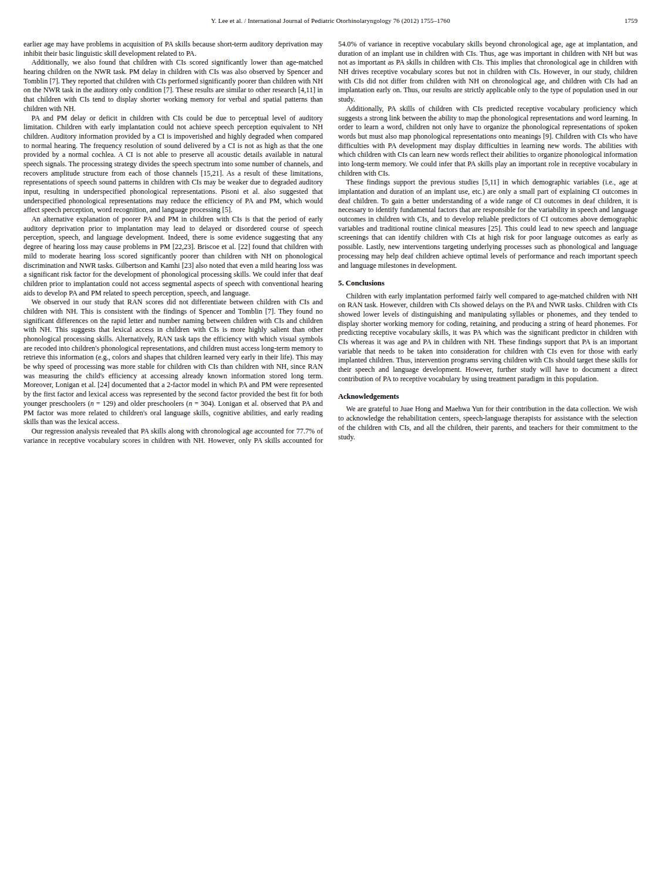1759 1759 Y. Lee et al. / International Journal of Pediatric Otorhinolaryngology 76 (2012) 1755–1760
earlier age may have problems in acquisition of PA skills because short-term auditory deprivation may inhibit their basic linguistic skill development related to PA.
Additionally, we also found that children with CIs scored significantly lower than age-matched hearing children on the NWR task. PM delay in children with CIs was also observed by Spencer and Tomblin [7]. They reported that children with CIs performed significantly poorer than children with NH on the NWR task in the auditory only condition [7]. These results are similar to other research [4,11] in that children with CIs tend to display shorter working memory for verbal and spatial patterns than children with NH.
PA and PM delay or deficit in children with CIs could be due to perceptual level of auditory limitation. Children with early implantation could not achieve speech perception equivalent to NH children. Auditory information provided by a CI is impoverished and highly degraded when compared to normal hearing. The frequency resolution of sound delivered by a CI is not as high as that the one provided by a normal cochlea. A CI is not able to preserve all acoustic details available in natural speech signals. The processing strategy divides the speech spectrum into some number of channels, and recovers amplitude structure from each of those channels [15,21]. As a result of these limitations, representations of speech sound patterns in children with CIs may be weaker due to degraded auditory input, resulting in underspecified phonological representations. Pisoni et al. also suggested that underspecified phonological representations may reduce the efficiency of PA and PM, which would affect speech perception, word recognition, and language processing [5].
An alternative explanation of poorer PA and PM in children with CIs is that the period of early auditory deprivation prior to implantation may lead to delayed or disordered course of speech perception, speech, and language development. Indeed, there is some evidence suggesting that any degree of hearing loss may cause problems in PM [22,23]. Briscoe et al. [22] found that children with mild to moderate hearing loss scored significantly poorer than children with NH on phonological discrimination and NWR tasks. Gilbertson and Kamhi [23] also noted that even a mild hearing loss was a significant risk factor for the development of phonological processing skills. We could infer that deaf children prior to implantation could not access segmental aspects of speech with conventional hearing aids to develop PA and PM related to speech perception, speech, and language.
We observed in our study that RAN scores did not differentiate between children with CIs and children with NH. This is consistent with the findings of Spencer and Tomblin [7]. They found no significant differences on the rapid letter and number naming between children with CIs and children with NH. This suggests that lexical access in children with CIs is more highly salient than other phonological processing skills. Alternatively, RAN task taps the efficiency with which visual symbols are recoded into children's phonological representations, and children must access long-term memory to retrieve this information (e.g., colors and shapes that children learned very early in their life). This may be why speed of processing was more stable for children with CIs than children with NH, since RAN was measuring the child's efficiency at accessing already known information stored long term. Moreover, Lonigan et al. [24] documented that a 2-factor model in which PA and PM were represented by the first factor and lexical access was represented by the second factor provided the best fit for both younger preschoolers (n = 129) and older preschoolers (n = 304). Lonigan et al. observed that PA and PM factor was more related to children's oral language skills, cognitive abilities, and early reading skills than was the lexical access.
Our regression analysis revealed that PA skills along with chronological age accounted for 77.7% of variance in receptive vocabulary scores in children with NH. However, only PA skills accounted for 54.0% of variance in receptive vocabulary skills beyond chronological age, age at implantation, and duration of an implant use in children with CIs. Thus, age was important in children with NH but was not as important as PA skills in children with CIs. This implies that chronological age in children with NH drives receptive vocabulary scores but not in children with CIs. However, in our study, children with CIs did not differ from children with NH on chronological age, and children with CIs had an implantation early on. Thus, our results are strictly applicable only to the type of population used in our study.
Additionally, PA skills of children with CIs predicted receptive vocabulary proficiency which suggests a strong link between the ability to map the phonological representations and word learning. In order to learn a word, children not only have to organize the phonological representations of spoken words but must also map phonological representations onto meanings [9]. Children with CIs who have difficulties with PA development may display difficulties in learning new words. The abilities with which children with CIs can learn new words reflect their abilities to organize phonological information into long-term memory. We could infer that PA skills play an important role in receptive vocabulary in children with CIs.
These findings support the previous studies [5,11] in which demographic variables (i.e., age at implantation and duration of an implant use, etc.) are only a small part of explaining CI outcomes in deaf children. To gain a better understanding of a wide range of CI outcomes in deaf children, it is necessary to identify fundamental factors that are responsible for the variability in speech and language outcomes in children with CIs, and to develop reliable predictors of CI outcomes above demographic variables and traditional routine clinical measures [25]. This could lead to new speech and language screenings that can identify children with CIs at high risk for poor language outcomes as early as possible. Lastly, new interventions targeting underlying processes such as phonological and language processing may help deaf children achieve optimal levels of performance and reach important speech and language milestones in development.
5. Conclusions
Children with early implantation performed fairly well compared to age-matched children with NH on RAN task. However, children with CIs showed delays on the PA and NWR tasks. Children with CIs showed lower levels of distinguishing and manipulating syllables or phonemes, and they tended to display shorter working memory for coding, retaining, and producing a string of heard phonemes. For predicting receptive vocabulary skills, it was PA which was the significant predictor in children with CIs whereas it was age and PA in children with NH. These findings support that PA is an important variable that needs to be taken into consideration for children with CIs even for those with early implanted children. Thus, intervention programs serving children with CIs should target these skills for their speech and language development. However, further study will have to document a direct contribution of PA to receptive vocabulary by using treatment paradigm in this population.
Acknowledgements
We are grateful to Juae Hong and Maehwa Yun for their contribution in the data collection. We wish to acknowledge the rehabilitation centers, speech-language therapists for assistance with the selection of the children with CIs, and all the children, their parents, and teachers for their commitment to the study.